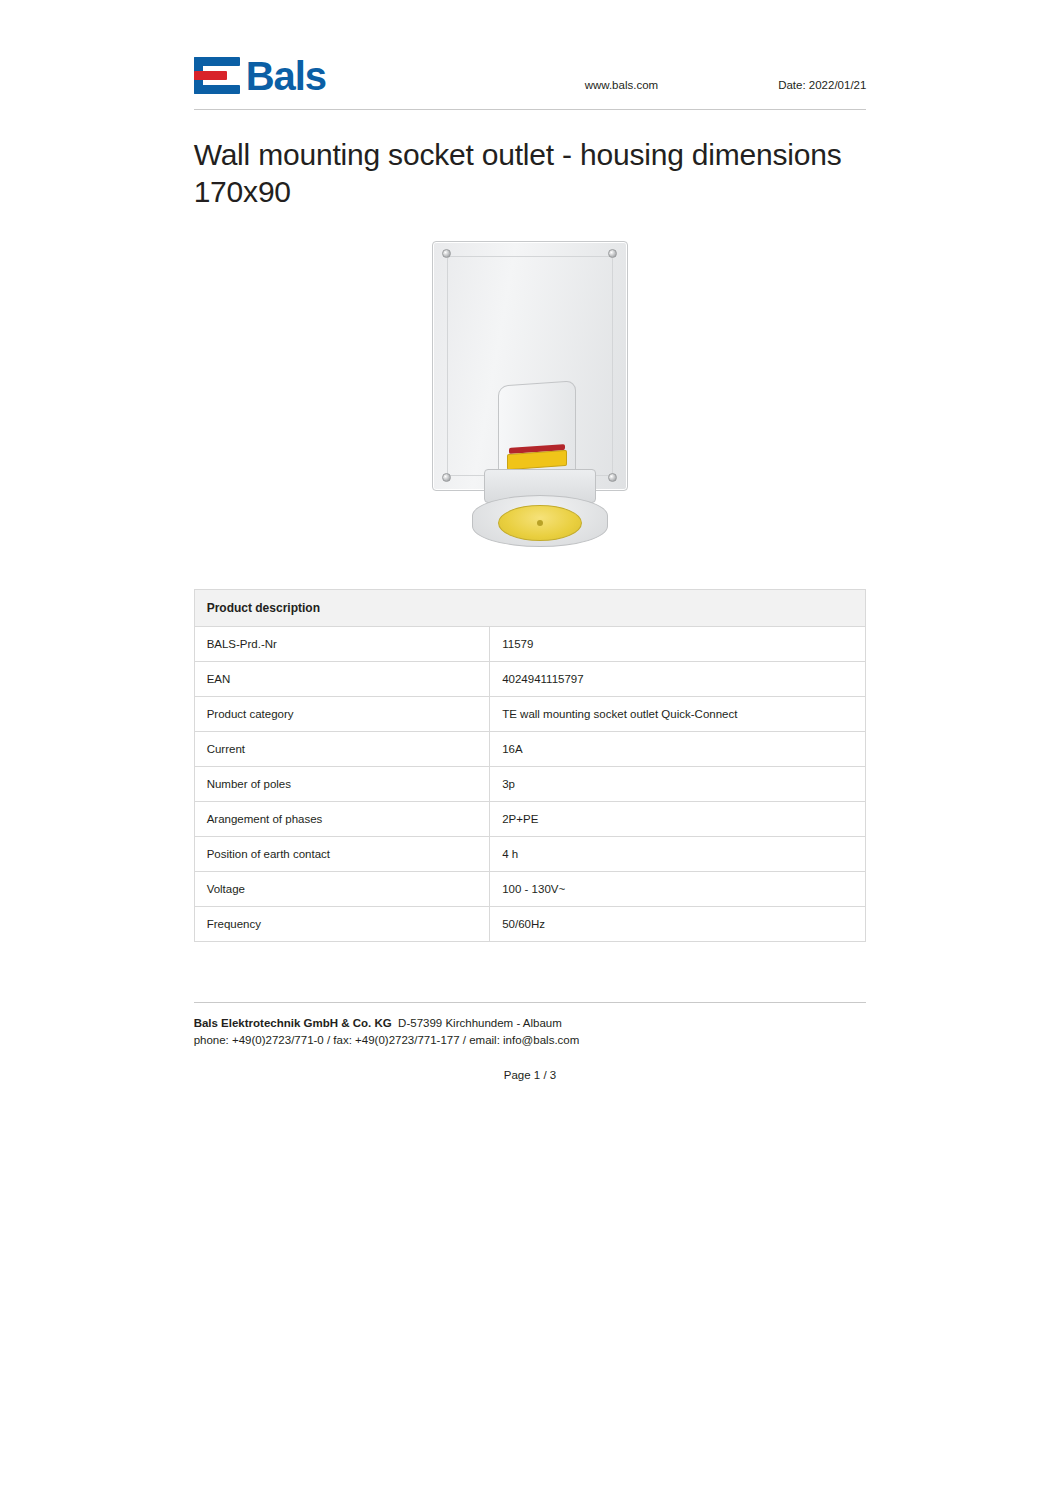Bals
www.bals.com Date: 2022/01/21
Wall mounting socket outlet - housing dimensions 170x90
| Product description |
| --- |
| BALS-Prd.-Nr | 11579 |
| EAN | 4024941115797 |
| Product category | TE wall mounting socket outlet Quick-Connect |
| Current | 16A |
| Number of poles | 3p |
| Arangement of phases | 2P+PE |
| Position of earth contact | 4 h |
| Voltage | 100 - 130V~ |
| Frequency | 50/60Hz |
Bals Elektrotechnik GmbH & Co. KG D-57399 Kirchhundem - Albaum
phone: +49(0)2723/771-0 / fax: +49(0)2723/771-177 / email: info@bals.com
Page 1 / 3